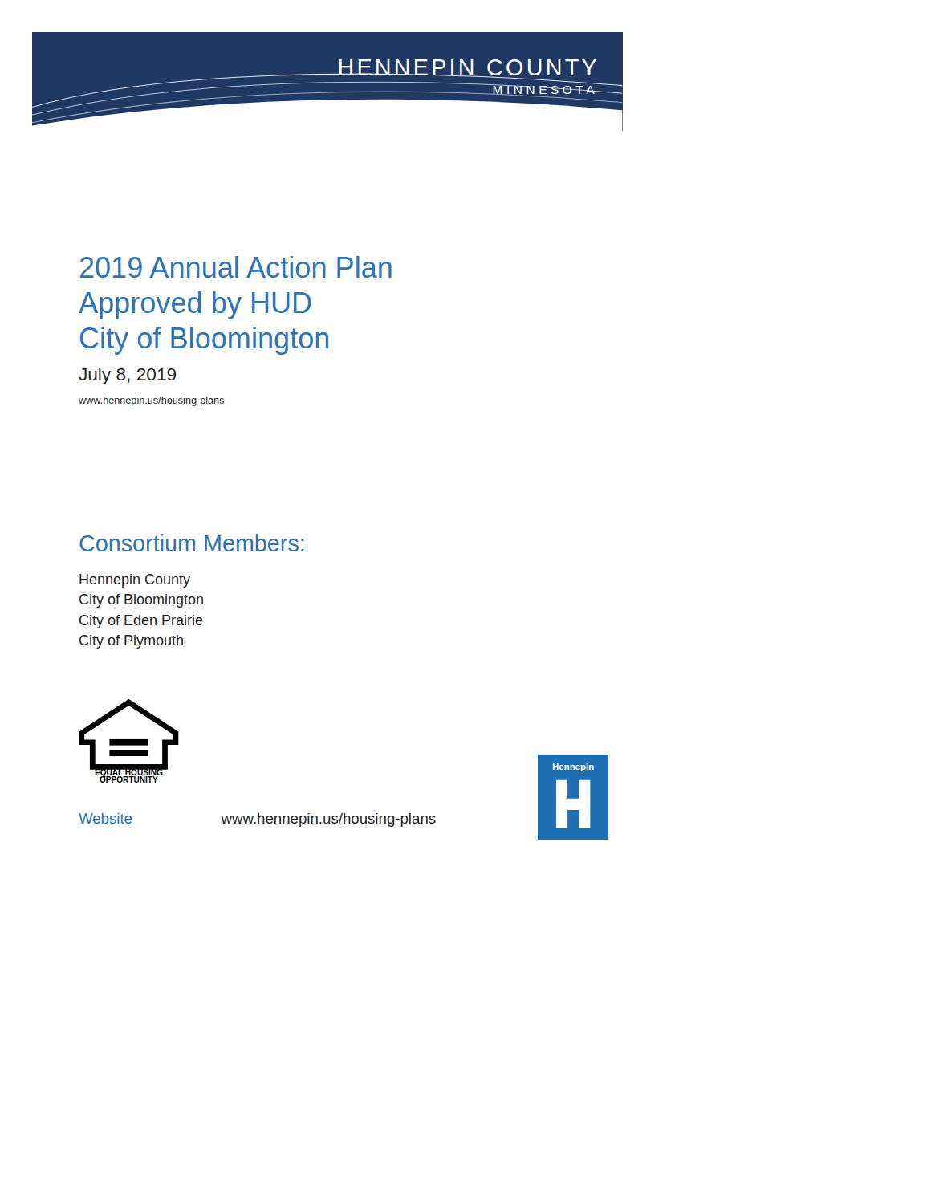HENNEPIN COUNTY
MINNESOTA
2019 Annual Action Plan
Approved by HUD
City of Bloomington
July 8, 2019
www.hennepin.us/housing-plans
Consortium Members:
Hennepin County
City of Bloomington
City of Eden Prairie
City of Plymouth
EQUAL HOUSING OPPORTUNITY
Website www.hennepin.us/housing-plans
Hennepin